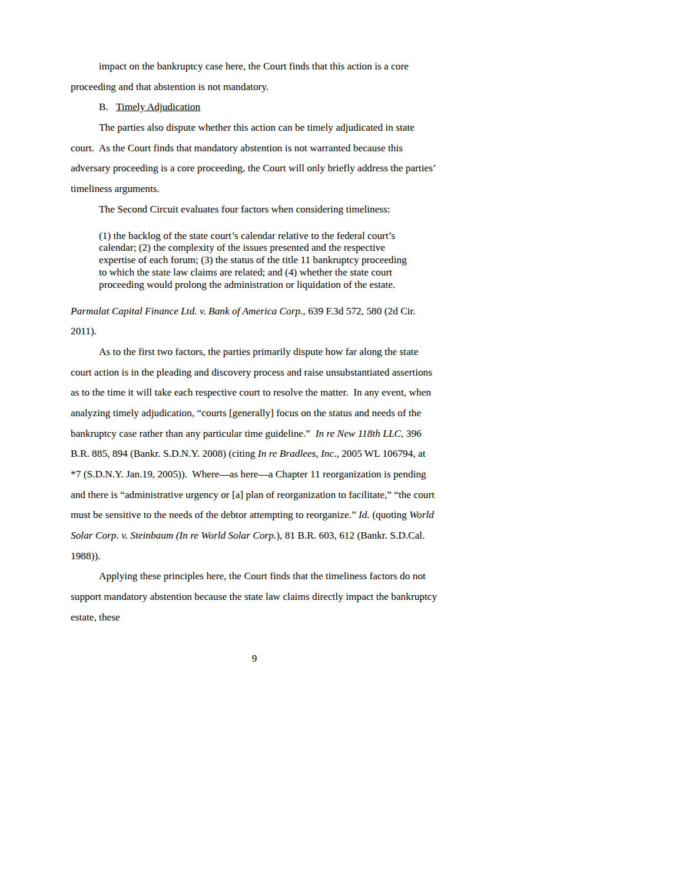impact on the bankruptcy case here, the Court finds that this action is a core proceeding and that abstention is not mandatory.
B. Timely Adjudication
The parties also dispute whether this action can be timely adjudicated in state court. As the Court finds that mandatory abstention is not warranted because this adversary proceeding is a core proceeding, the Court will only briefly address the parties’ timeliness arguments.
The Second Circuit evaluates four factors when considering timeliness:
(1) the backlog of the state court’s calendar relative to the federal court’s calendar; (2) the complexity of the issues presented and the respective expertise of each forum; (3) the status of the title 11 bankruptcy proceeding to which the state law claims are related; and (4) whether the state court proceeding would prolong the administration or liquidation of the estate.
Parmalat Capital Finance Ltd. v. Bank of America Corp., 639 F.3d 572, 580 (2d Cir. 2011).
As to the first two factors, the parties primarily dispute how far along the state court action is in the pleading and discovery process and raise unsubstantiated assertions as to the time it will take each respective court to resolve the matter. In any event, when analyzing timely adjudication, “courts [generally] focus on the status and needs of the bankruptcy case rather than any particular time guideline.” In re New 118th LLC, 396 B.R. 885, 894 (Bankr. S.D.N.Y. 2008) (citing In re Bradlees, Inc., 2005 WL 106794, at *7 (S.D.N.Y. Jan.19, 2005)). Where—as here—a Chapter 11 reorganization is pending and there is “administrative urgency or [a] plan of reorganization to facilitate,” “the court must be sensitive to the needs of the debtor attempting to reorganize.” Id. (quoting World Solar Corp. v. Steinbaum (In re World Solar Corp.), 81 B.R. 603, 612 (Bankr. S.D.Cal. 1988)).
Applying these principles here, the Court finds that the timeliness factors do not support mandatory abstention because the state law claims directly impact the bankruptcy estate, these
9